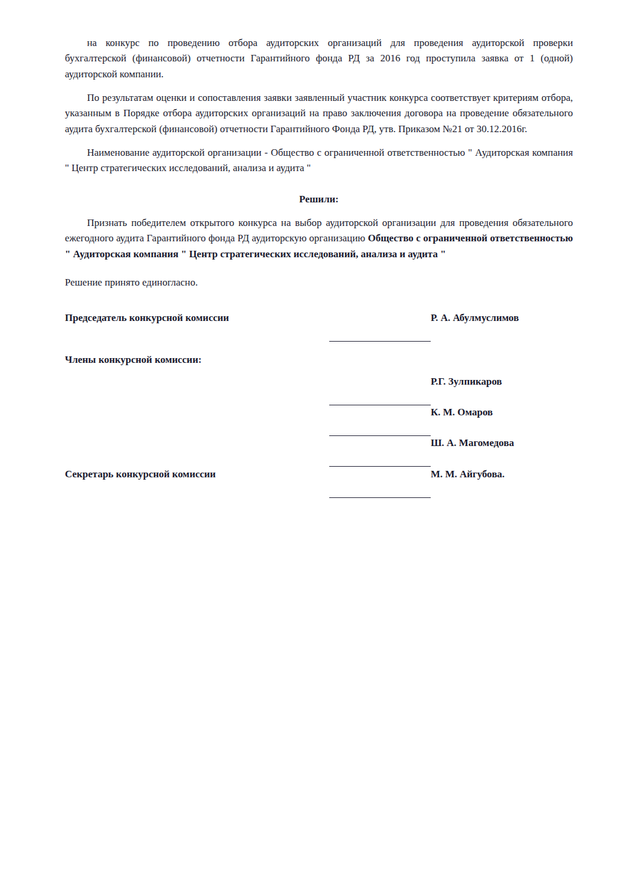на конкурс по проведению отбора аудиторских организаций для проведения аудиторской проверки бухгалтерской (финансовой) отчетности Гарантийного фонда РД за 2016 год проступила заявка от 1 (одной) аудиторской компании.
По результатам оценки и сопоставления заявки заявленный участник конкурса соответствует критериям отбора, указанным в Порядке отбора аудиторских организаций на право заключения договора на проведение обязательного аудита бухгалтерской (финансовой) отчетности Гарантийного Фонда РД, утв. Приказом №21 от 30.12.2016г.
Наименование аудиторской организации - Общество с ограниченной ответственностью " Аудиторская компания " Центр стратегических исследований, анализа и аудита "
Решили:
Признать победителем открытого конкурса на выбор аудиторской организации для проведения обязательного ежегодного аудита Гарантийного фонда РД аудиторскую организацию Общество с ограниченной ответственностью " Аудиторская компания " Центр стратегических исследований, анализа и аудита "
Решение принято единогласно.
| Председатель конкурсной комиссии | | Р. А. Абулмуслимов |
Члены конкурсной комиссии:
| | | Р.Г. Зулпикаров |
| | | К. М. Омаров |
| | | Ш. А. Магомедова |
| Секретарь конкурсной комиссии | | М. М. Айгубова. |